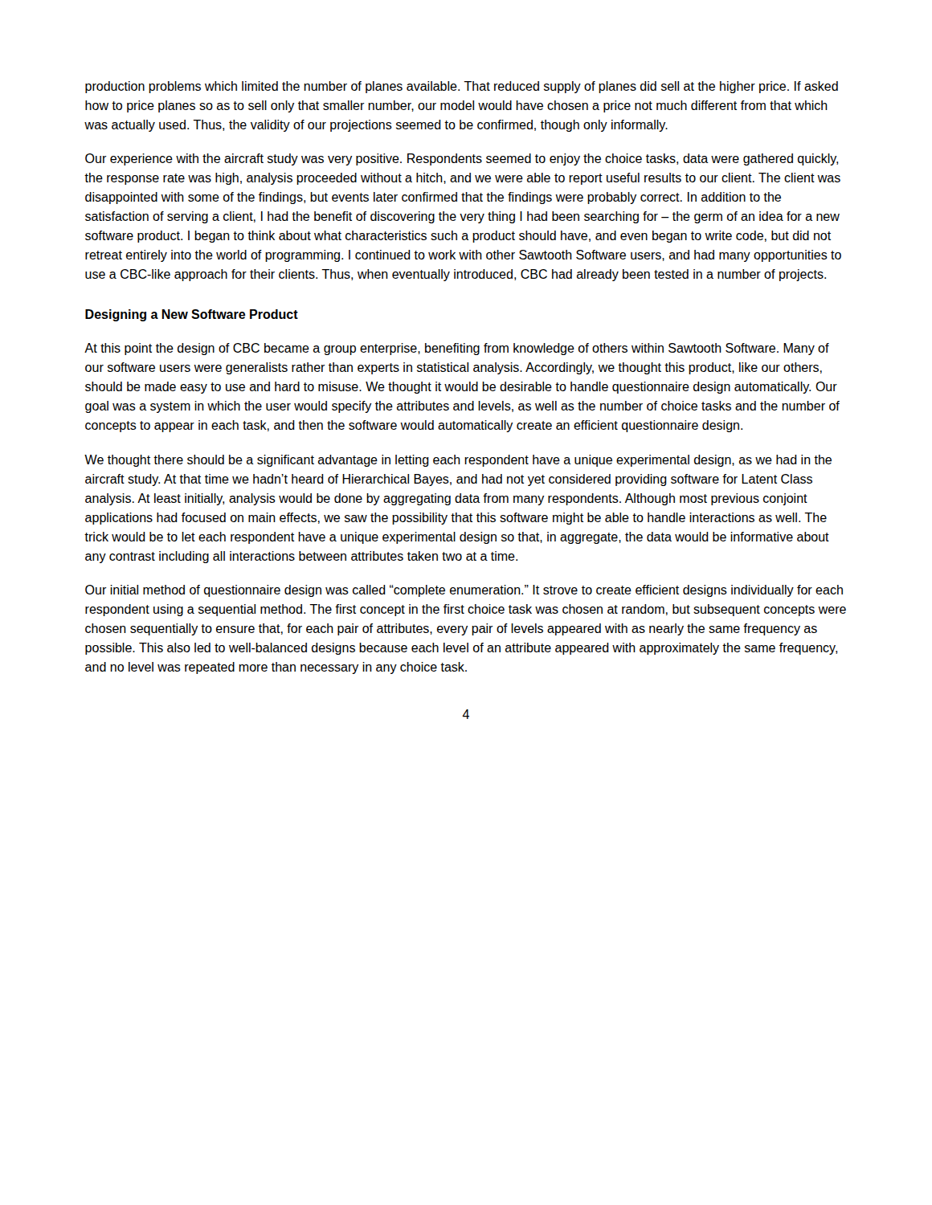production problems which limited the number of planes available. That reduced supply of planes did sell at the higher price. If asked how to price planes so as to sell only that smaller number, our model would have chosen a price not much different from that which was actually used. Thus, the validity of our projections seemed to be confirmed, though only informally.
Our experience with the aircraft study was very positive. Respondents seemed to enjoy the choice tasks, data were gathered quickly, the response rate was high, analysis proceeded without a hitch, and we were able to report useful results to our client. The client was disappointed with some of the findings, but events later confirmed that the findings were probably correct. In addition to the satisfaction of serving a client, I had the benefit of discovering the very thing I had been searching for – the germ of an idea for a new software product. I began to think about what characteristics such a product should have, and even began to write code, but did not retreat entirely into the world of programming. I continued to work with other Sawtooth Software users, and had many opportunities to use a CBC-like approach for their clients. Thus, when eventually introduced, CBC had already been tested in a number of projects.
Designing a New Software Product
At this point the design of CBC became a group enterprise, benefiting from knowledge of others within Sawtooth Software. Many of our software users were generalists rather than experts in statistical analysis. Accordingly, we thought this product, like our others, should be made easy to use and hard to misuse. We thought it would be desirable to handle questionnaire design automatically. Our goal was a system in which the user would specify the attributes and levels, as well as the number of choice tasks and the number of concepts to appear in each task, and then the software would automatically create an efficient questionnaire design.
We thought there should be a significant advantage in letting each respondent have a unique experimental design, as we had in the aircraft study. At that time we hadn’t heard of Hierarchical Bayes, and had not yet considered providing software for Latent Class analysis. At least initially, analysis would be done by aggregating data from many respondents. Although most previous conjoint applications had focused on main effects, we saw the possibility that this software might be able to handle interactions as well. The trick would be to let each respondent have a unique experimental design so that, in aggregate, the data would be informative about any contrast including all interactions between attributes taken two at a time.
Our initial method of questionnaire design was called “complete enumeration.” It strove to create efficient designs individually for each respondent using a sequential method. The first concept in the first choice task was chosen at random, but subsequent concepts were chosen sequentially to ensure that, for each pair of attributes, every pair of levels appeared with as nearly the same frequency as possible. This also led to well-balanced designs because each level of an attribute appeared with approximately the same frequency, and no level was repeated more than necessary in any choice task.
4